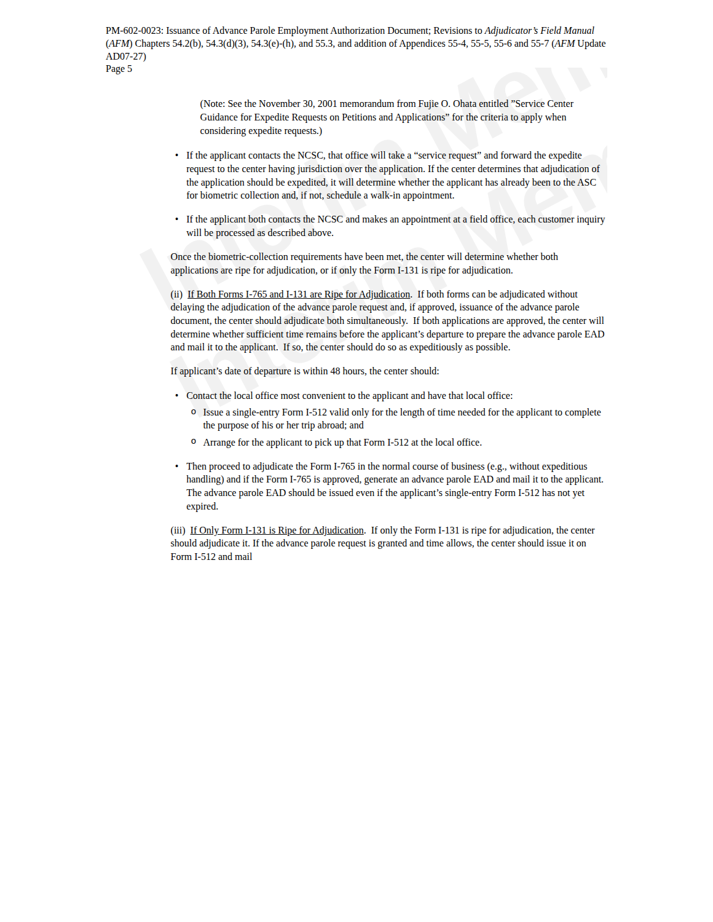Interim Memo Interim Memo
PM-602-0023: Issuance of Advance Parole Employment Authorization Document; Revisions to Adjudicator’s Field Manual (AFM) Chapters 54.2(b), 54.3(d)(3), 54.3(e)-(h), and 55.3, and addition of Appendices 55-4, 55-5, 55-6 and 55-7 (AFM Update AD07-27)
Page 5
(Note: See the November 30, 2001 memorandum from Fujie O. Ohata entitled ”Service Center Guidance for Expedite Requests on Petitions and Applications” for the criteria to apply when considering expedite requests.)
If the applicant contacts the NCSC, that office will take a “service request” and forward the expedite request to the center having jurisdiction over the application. If the center determines that adjudication of the application should be expedited, it will determine whether the applicant has already been to the ASC for biometric collection and, if not, schedule a walk-in appointment.
If the applicant both contacts the NCSC and makes an appointment at a field office, each customer inquiry will be processed as described above.
Once the biometric-collection requirements have been met, the center will determine whether both applications are ripe for adjudication, or if only the Form I-131 is ripe for adjudication.
(ii) If Both Forms I-765 and I-131 are Ripe for Adjudication. If both forms can be adjudicated without delaying the adjudication of the advance parole request and, if approved, issuance of the advance parole document, the center should adjudicate both simultaneously. If both applications are approved, the center will determine whether sufficient time remains before the applicant’s departure to prepare the advance parole EAD and mail it to the applicant. If so, the center should do so as expeditiously as possible.
If applicant’s date of departure is within 48 hours, the center should:
Contact the local office most convenient to the applicant and have that local office:
Issue a single-entry Form I-512 valid only for the length of time needed for the applicant to complete the purpose of his or her trip abroad; and
Arrange for the applicant to pick up that Form I-512 at the local office.
Then proceed to adjudicate the Form I-765 in the normal course of business (e.g., without expeditious handling) and if the Form I-765 is approved, generate an advance parole EAD and mail it to the applicant. The advance parole EAD should be issued even if the applicant’s single-entry Form I-512 has not yet expired.
(iii) If Only Form I-131 is Ripe for Adjudication. If only the Form I-131 is ripe for adjudication, the center should adjudicate it. If the advance parole request is granted and time allows, the center should issue it on Form I-512 and mail